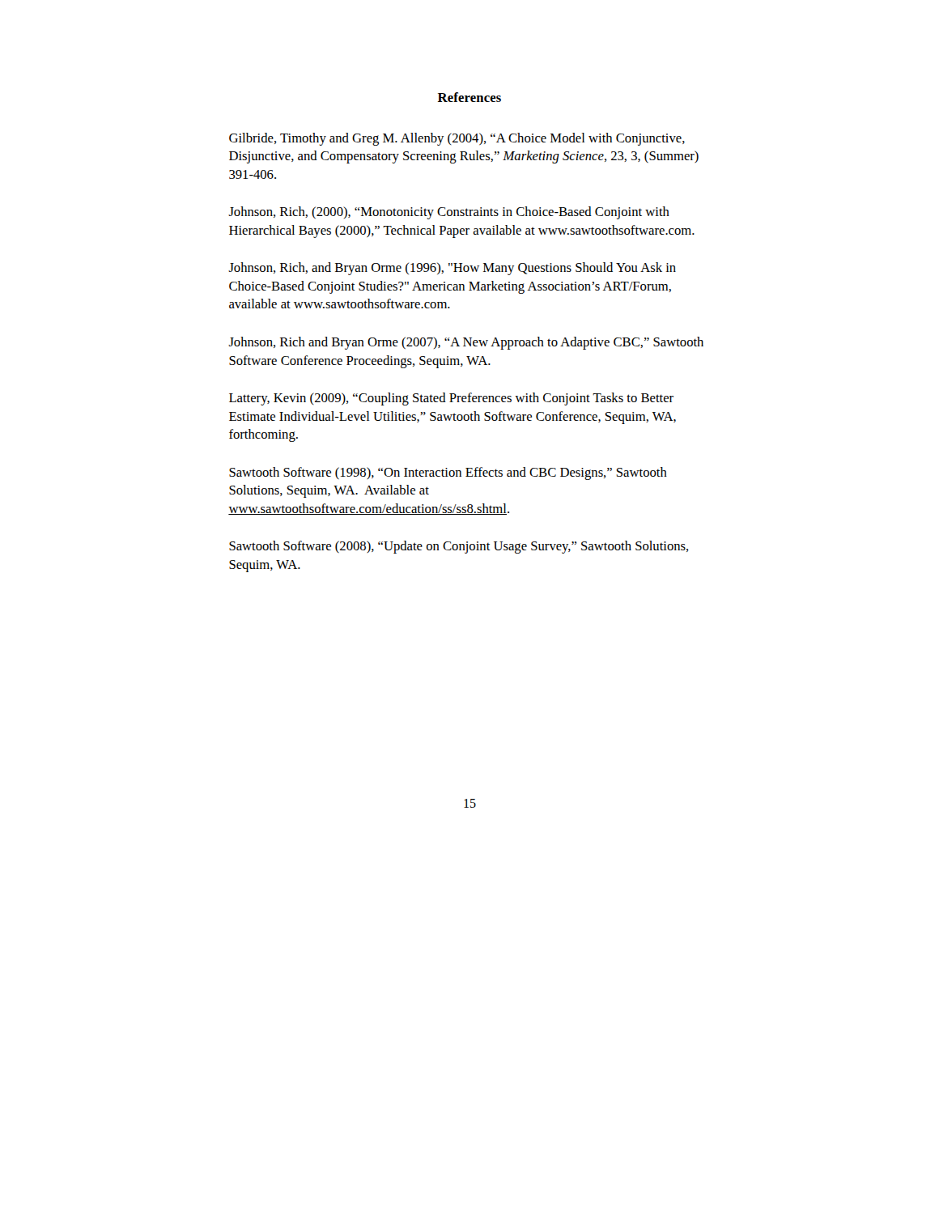References
Gilbride, Timothy and Greg M. Allenby (2004), “A Choice Model with Conjunctive, Disjunctive, and Compensatory Screening Rules,” Marketing Science, 23, 3, (Summer) 391-406.
Johnson, Rich, (2000), “Monotonicity Constraints in Choice-Based Conjoint with Hierarchical Bayes (2000),” Technical Paper available at www.sawtoothsoftware.com.
Johnson, Rich, and Bryan Orme (1996), "How Many Questions Should You Ask in Choice-Based Conjoint Studies?" American Marketing Association’s ART/Forum, available at www.sawtoothsoftware.com.
Johnson, Rich and Bryan Orme (2007), “A New Approach to Adaptive CBC,” Sawtooth Software Conference Proceedings, Sequim, WA.
Lattery, Kevin (2009), “Coupling Stated Preferences with Conjoint Tasks to Better Estimate Individual-Level Utilities,” Sawtooth Software Conference, Sequim, WA, forthcoming.
Sawtooth Software (1998), “On Interaction Effects and CBC Designs,” Sawtooth Solutions, Sequim, WA. Available at www.sawtoothsoftware.com/education/ss/ss8.shtml.
Sawtooth Software (2008), “Update on Conjoint Usage Survey,” Sawtooth Solutions, Sequim, WA.
15